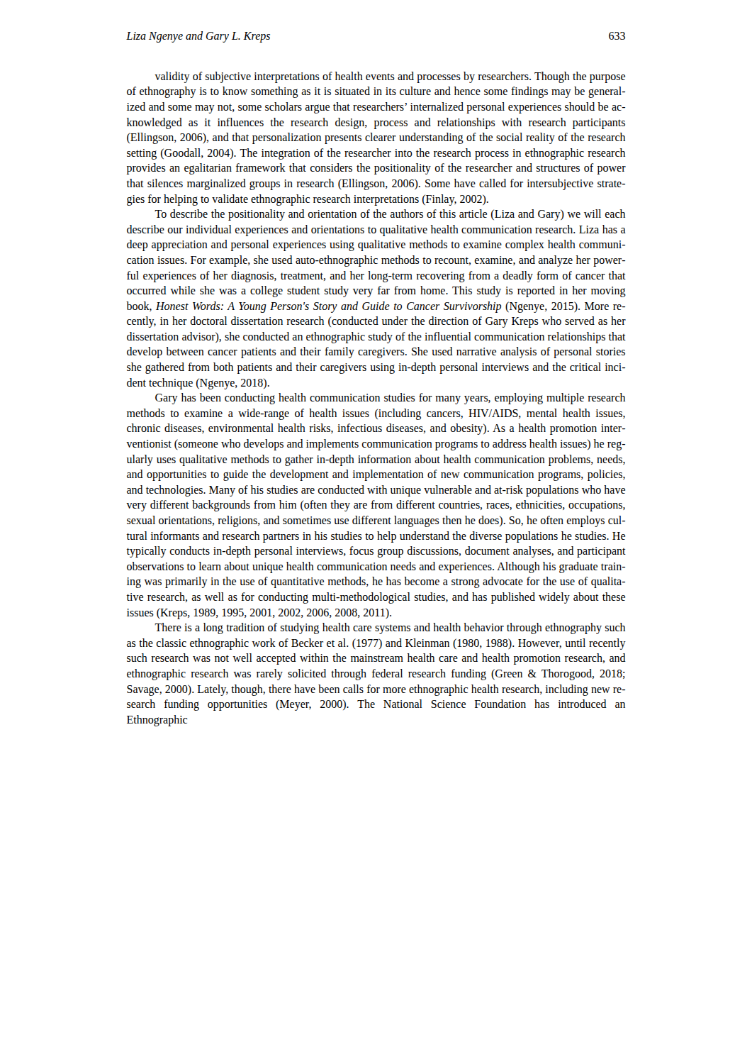Liza Ngenye and Gary L. Kreps 633
validity of subjective interpretations of health events and processes by researchers. Though the purpose of ethnography is to know something as it is situated in its culture and hence some findings may be generalized and some may not, some scholars argue that researchers’ internalized personal experiences should be acknowledged as it influences the research design, process and relationships with research participants (Ellingson, 2006), and that personalization presents clearer understanding of the social reality of the research setting (Goodall, 2004). The integration of the researcher into the research process in ethnographic research provides an egalitarian framework that considers the positionality of the researcher and structures of power that silences marginalized groups in research (Ellingson, 2006). Some have called for intersubjective strategies for helping to validate ethnographic research interpretations (Finlay, 2002).
To describe the positionality and orientation of the authors of this article (Liza and Gary) we will each describe our individual experiences and orientations to qualitative health communication research. Liza has a deep appreciation and personal experiences using qualitative methods to examine complex health communication issues. For example, she used auto-ethnographic methods to recount, examine, and analyze her powerful experiences of her diagnosis, treatment, and her long-term recovering from a deadly form of cancer that occurred while she was a college student study very far from home. This study is reported in her moving book, Honest Words: A Young Person's Story and Guide to Cancer Survivorship (Ngenye, 2015). More recently, in her doctoral dissertation research (conducted under the direction of Gary Kreps who served as her dissertation advisor), she conducted an ethnographic study of the influential communication relationships that develop between cancer patients and their family caregivers. She used narrative analysis of personal stories she gathered from both patients and their caregivers using in-depth personal interviews and the critical incident technique (Ngenye, 2018).
Gary has been conducting health communication studies for many years, employing multiple research methods to examine a wide-range of health issues (including cancers, HIV/AIDS, mental health issues, chronic diseases, environmental health risks, infectious diseases, and obesity). As a health promotion interventionist (someone who develops and implements communication programs to address health issues) he regularly uses qualitative methods to gather in-depth information about health communication problems, needs, and opportunities to guide the development and implementation of new communication programs, policies, and technologies. Many of his studies are conducted with unique vulnerable and at-risk populations who have very different backgrounds from him (often they are from different countries, races, ethnicities, occupations, sexual orientations, religions, and sometimes use different languages then he does). So, he often employs cultural informants and research partners in his studies to help understand the diverse populations he studies. He typically conducts in-depth personal interviews, focus group discussions, document analyses, and participant observations to learn about unique health communication needs and experiences. Although his graduate training was primarily in the use of quantitative methods, he has become a strong advocate for the use of qualitative research, as well as for conducting multi-methodological studies, and has published widely about these issues (Kreps, 1989, 1995, 2001, 2002, 2006, 2008, 2011).
There is a long tradition of studying health care systems and health behavior through ethnography such as the classic ethnographic work of Becker et al. (1977) and Kleinman (1980, 1988). However, until recently such research was not well accepted within the mainstream health care and health promotion research, and ethnographic research was rarely solicited through federal research funding (Green & Thorogood, 2018; Savage, 2000). Lately, though, there have been calls for more ethnographic health research, including new research funding opportunities (Meyer, 2000). The National Science Foundation has introduced an Ethnographic